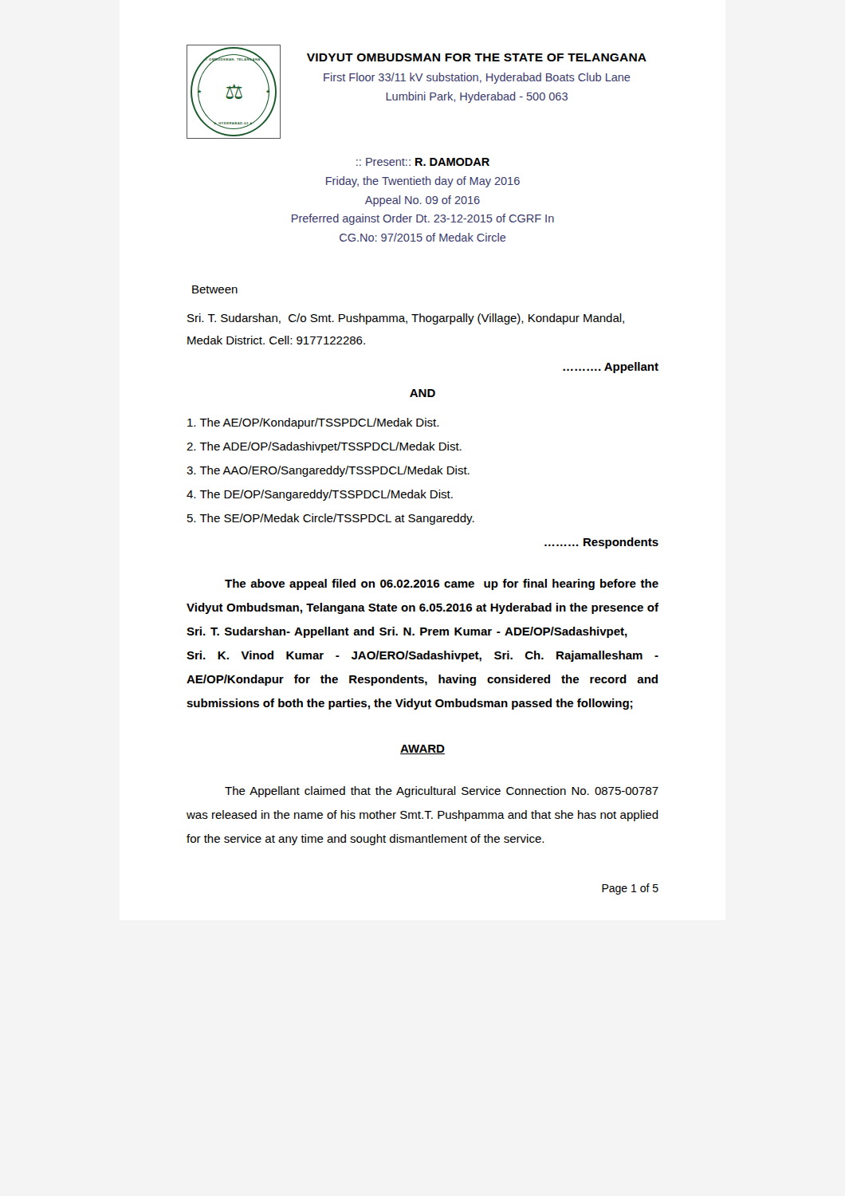Vidyut Ombudsman, Telangana State ★ ⚖ ★ ★ Hyderabad-63 ★
VIDYUT OMBUDSMAN FOR THE STATE OF TELANGANA
First Floor 33/11 kV substation, Hyderabad Boats Club Lane
Lumbini Park, Hyderabad - 500 063
:: Present:: R. DAMODAR
Friday, the Twentieth day of May 2016
Appeal No. 09 of 2016
Preferred against Order Dt. 23-12-2015 of CGRF In
CG.No: 97/2015 of Medak Circle
Between
Sri. T. Sudarshan, C/o Smt. Pushpamma, Thogarpally (Village), Kondapur Mandal, Medak District. Cell: 9177122286.
………. Appellant
AND
1. The AE/OP/Kondapur/TSSPDCL/Medak Dist.
2. The ADE/OP/Sadashivpet/TSSPDCL/Medak Dist.
3. The AAO/ERO/Sangareddy/TSSPDCL/Medak Dist.
4. The DE/OP/Sangareddy/TSSPDCL/Medak Dist.
5. The SE/OP/Medak Circle/TSSPDCL at Sangareddy.
……… Respondents
The above appeal filed on 06.02.2016 came up for final hearing before the Vidyut Ombudsman, Telangana State on 6.05.2016 at Hyderabad in the presence of Sri. T. Sudarshan- Appellant and Sri. N. Prem Kumar - ADE/OP/Sadashivpet, Sri. K. Vinod Kumar - JAO/ERO/Sadashivpet, Sri. Ch. Rajamallesham - AE/OP/Kondapur for the Respondents, having considered the record and submissions of both the parties, the Vidyut Ombudsman passed the following;
AWARD
The Appellant claimed that the Agricultural Service Connection No. 0875-00787 was released in the name of his mother Smt.T. Pushpamma and that she has not applied for the service at any time and sought dismantlement of the service.
Page 1 of 5